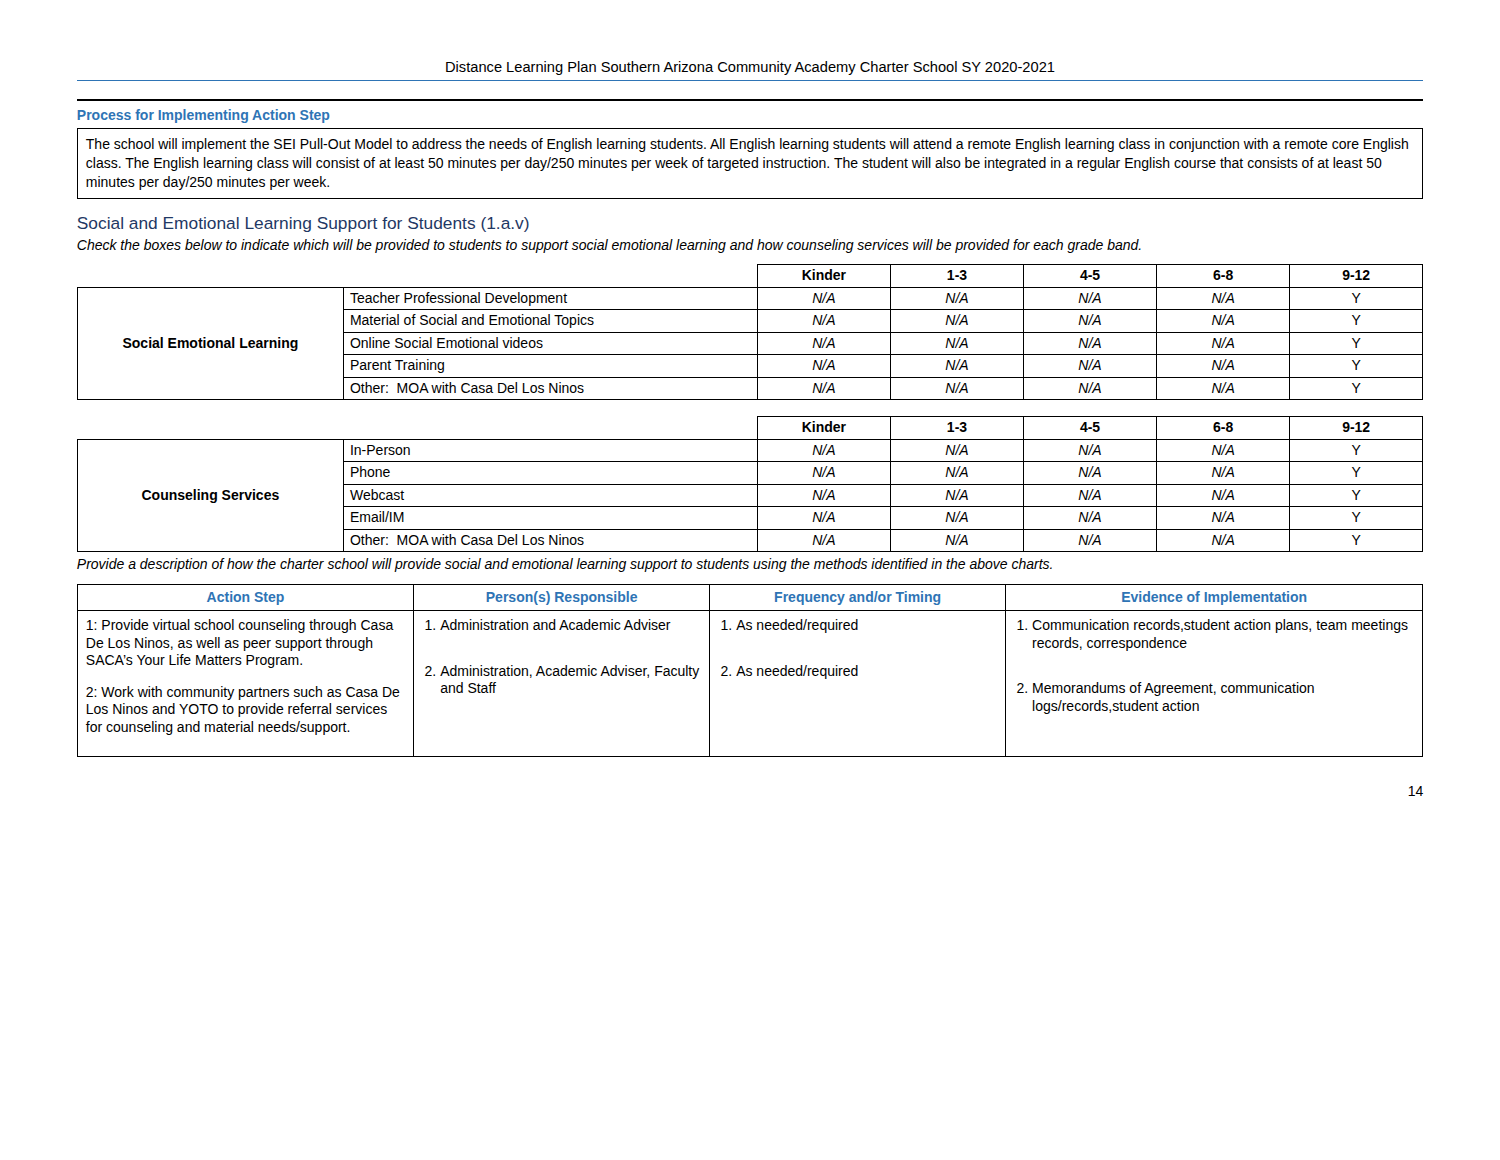Distance Learning Plan Southern Arizona Community Academy Charter School SY 2020-2021
Process for Implementing Action Step
The school will implement the SEI Pull-Out Model to address the needs of English learning students. All English learning students will attend a remote English learning class in conjunction with a remote core English class. The English learning class will consist of at least 50 minutes per day/250 minutes per week of targeted instruction. The student will also be integrated in a regular English course that consists of at least 50 minutes per day/250 minutes per week.
Social and Emotional Learning Support for Students (1.a.v)
Check the boxes below to indicate which will be provided to students to support social emotional learning and how counseling services will be provided for each grade band.
| | | Kinder | 1-3 | 4-5 | 6-8 | 9-12 |
| Social Emotional Learning | Teacher Professional Development | N/A | N/A | N/A | N/A | Y |
| Material of Social and Emotional Topics | N/A | N/A | N/A | N/A | Y |
| Online Social Emotional videos | N/A | N/A | N/A | N/A | Y |
| Parent Training | N/A | N/A | N/A | N/A | Y |
| Other: MOA with Casa Del Los Ninos | N/A | N/A | N/A | N/A | Y |
| | | Kinder | 1-3 | 4-5 | 6-8 | 9-12 |
| Counseling Services | In-Person | N/A | N/A | N/A | N/A | Y |
| Phone | N/A | N/A | N/A | N/A | Y |
| Webcast | N/A | N/A | N/A | N/A | Y |
| Email/IM | N/A | N/A | N/A | N/A | Y |
| Other: MOA with Casa Del Los Ninos | N/A | N/A | N/A | N/A | Y |
Provide a description of how the charter school will provide social and emotional learning support to students using the methods identified in the above charts.
| Action Step | Person(s) Responsible | Frequency and/or Timing | Evidence of Implementation |
| --- | --- | --- | --- |
| 1: Provide virtual school counseling through Casa De Los Ninos, as well as peer support through SACA’s Your Life Matters Program. 2: Work with community partners such as Casa De Los Ninos and YOTO to provide referral services for counseling and material needs/support. | Administration and Academic Adviser Administration, Academic Adviser, Faculty and Staff | As needed/required As needed/required | Communication records,student action plans, team meetings records, correspondence Memorandums of Agreement, communication logs/records,student action |
14